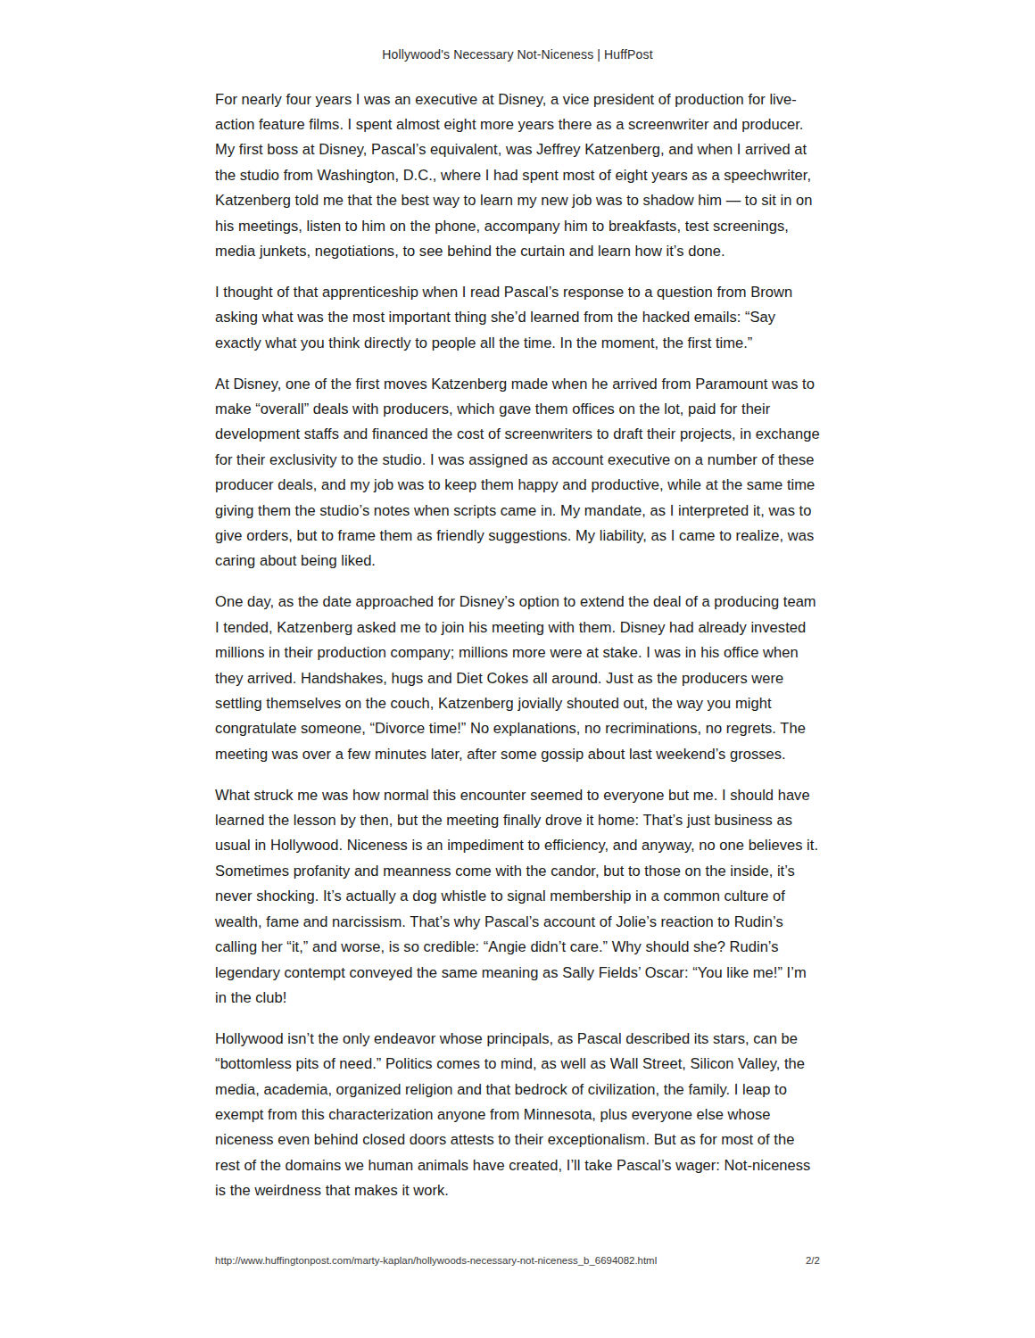Hollywood's Necessary Not-Niceness | HuffPost
For nearly four years I was an executive at Disney, a vice president of production for live-action feature films. I spent almost eight more years there as a screenwriter and producer. My first boss at Disney, Pascal’s equivalent, was Jeffrey Katzenberg, and when I arrived at the studio from Washington, D.C., where I had spent most of eight years as a speechwriter, Katzenberg told me that the best way to learn my new job was to shadow him — to sit in on his meetings, listen to him on the phone, accompany him to breakfasts, test screenings, media junkets, negotiations, to see behind the curtain and learn how it’s done.
I thought of that apprenticeship when I read Pascal’s response to a question from Brown asking what was the most important thing she’d learned from the hacked emails: “Say exactly what you think directly to people all the time. In the moment, the first time.”
At Disney, one of the first moves Katzenberg made when he arrived from Paramount was to make “overall” deals with producers, which gave them offices on the lot, paid for their development staffs and financed the cost of screenwriters to draft their projects, in exchange for their exclusivity to the studio. I was assigned as account executive on a number of these producer deals, and my job was to keep them happy and productive, while at the same time giving them the studio’s notes when scripts came in. My mandate, as I interpreted it, was to give orders, but to frame them as friendly suggestions. My liability, as I came to realize, was caring about being liked.
One day, as the date approached for Disney’s option to extend the deal of a producing team I tended, Katzenberg asked me to join his meeting with them. Disney had already invested millions in their production company; millions more were at stake. I was in his office when they arrived. Handshakes, hugs and Diet Cokes all around. Just as the producers were settling themselves on the couch, Katzenberg jovially shouted out, the way you might congratulate someone, “Divorce time!” No explanations, no recriminations, no regrets. The meeting was over a few minutes later, after some gossip about last weekend’s grosses.
What struck me was how normal this encounter seemed to everyone but me. I should have learned the lesson by then, but the meeting finally drove it home: That’s just business as usual in Hollywood. Niceness is an impediment to efficiency, and anyway, no one believes it. Sometimes profanity and meanness come with the candor, but to those on the inside, it’s never shocking. It’s actually a dog whistle to signal membership in a common culture of wealth, fame and narcissism. That’s why Pascal’s account of Jolie’s reaction to Rudin’s calling her “it,” and worse, is so credible: “Angie didn’t care.” Why should she? Rudin’s legendary contempt conveyed the same meaning as Sally Fields’ Oscar: “You like me!” I’m in the club!
Hollywood isn’t the only endeavor whose principals, as Pascal described its stars, can be “bottomless pits of need.” Politics comes to mind, as well as Wall Street, Silicon Valley, the media, academia, organized religion and that bedrock of civilization, the family. I leap to exempt from this characterization anyone from Minnesota, plus everyone else whose niceness even behind closed doors attests to their exceptionalism. But as for most of the rest of the domains we human animals have created, I’ll take Pascal’s wager: Not-niceness is the weirdness that makes it work.
http://www.huffingtonpost.com/marty-kaplan/hollywoods-necessary-not-niceness_b_6694082.html 2/2